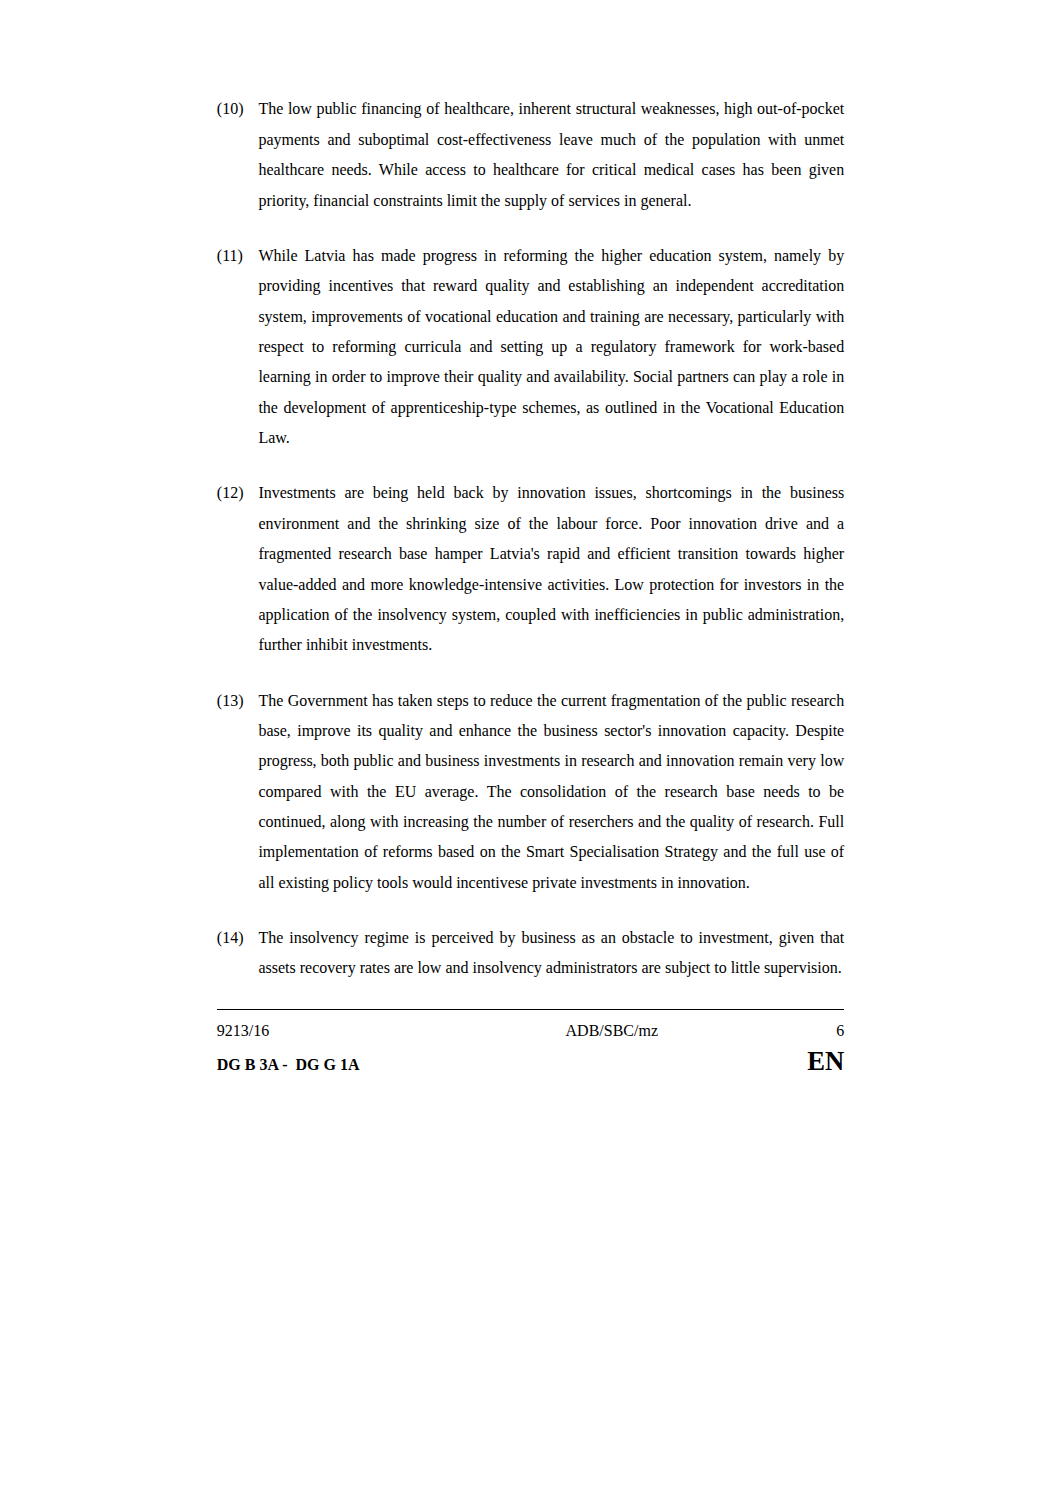(10) The low public financing of healthcare, inherent structural weaknesses, high out-of-pocket payments and suboptimal cost-effectiveness leave much of the population with unmet healthcare needs. While access to healthcare for critical medical cases has been given priority, financial constraints limit the supply of services in general.
(11) While Latvia has made progress in reforming the higher education system, namely by providing incentives that reward quality and establishing an independent accreditation system, improvements of vocational education and training are necessary, particularly with respect to reforming curricula and setting up a regulatory framework for work-based learning in order to improve their quality and availability. Social partners can play a role in the development of apprenticeship-type schemes, as outlined in the Vocational Education Law.
(12) Investments are being held back by innovation issues, shortcomings in the business environment and the shrinking size of the labour force. Poor innovation drive and a fragmented research base hamper Latvia's rapid and efficient transition towards higher value-added and more knowledge-intensive activities. Low protection for investors in the application of the insolvency system, coupled with inefficiencies in public administration, further inhibit investments.
(13) The Government has taken steps to reduce the current fragmentation of the public research base, improve its quality and enhance the business sector's innovation capacity. Despite progress, both public and business investments in research and innovation remain very low compared with the EU average. The consolidation of the research base needs to be continued, along with increasing the number of reserchers and the quality of research. Full implementation of reforms based on the Smart Specialisation Strategy and the full use of all existing policy tools would incentivese private investments in innovation.
(14) The insolvency regime is perceived by business as an obstacle to investment, given that assets recovery rates are low and insolvency administrators are subject to little supervision.
9213/16
ADB/SBC/mz
6
DG B 3A - DG G 1A
EN